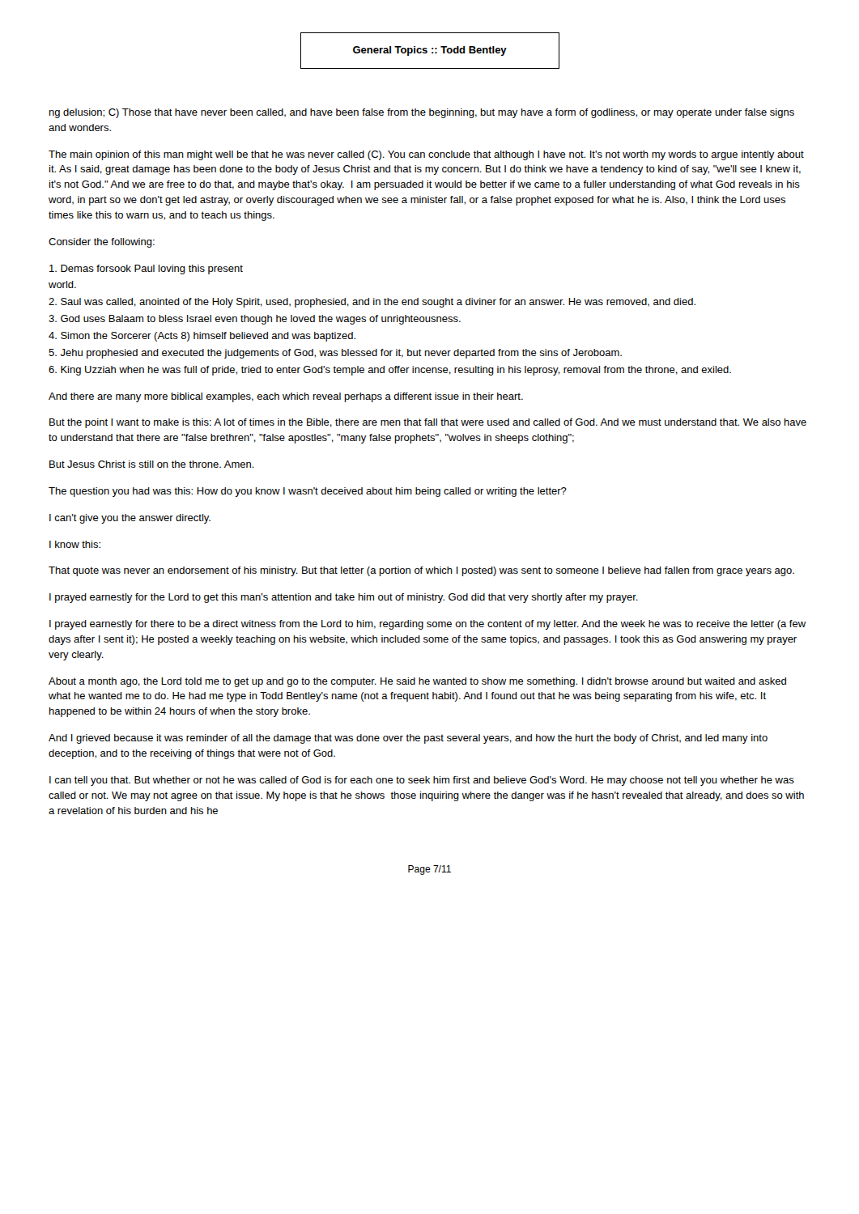General Topics :: Todd Bentley
ng delusion; C) Those that have never been called, and have been false from the beginning, but may have a form of godliness, or may operate under false signs and wonders.
The main opinion of this man might well be that he was never called (C). You can conclude that although I have not. It's not worth my words to argue intently about it. As I said, great damage has been done to the body of Jesus Christ and that is my concern. But I do think we have a tendency to kind of say, "we'll see I knew it, it's not God." And we are free to do that, and maybe that's okay. I am persuaded it would be better if we came to a fuller understanding of what God reveals in his word, in part so we don't get led astray, or overly discouraged when we see a minister fall, or a false prophet exposed for what he is. Also, I think the Lord uses times like this to warn us, and to teach us things.
Consider the following:
1. Demas forsook Paul loving this present
world.
2. Saul was called, anointed of the Holy Spirit, used, prophesied, and in the end sought a diviner for an answer. He was removed, and died.
3. God uses Balaam to bless Israel even though he loved the wages of unrighteousness.
4. Simon the Sorcerer (Acts 8) himself believed and was baptized.
5. Jehu prophesied and executed the judgements of God, was blessed for it, but never departed from the sins of Jeroboam.
6. King Uzziah when he was full of pride, tried to enter God's temple and offer incense, resulting in his leprosy, removal from the throne, and exiled.
And there are many more biblical examples, each which reveal perhaps a different issue in their heart.
But the point I want to make is this: A lot of times in the Bible, there are men that fall that were used and called of God. And we must understand that. We also have to understand that there are "false brethren", "false apostles", "many false prophets", "wolves in sheeps clothing";
But Jesus Christ is still on the throne. Amen.
The question you had was this: How do you know I wasn't deceived about him being called or writing the letter?
I can't give you the answer directly.
I know this:
That quote was never an endorsement of his ministry. But that letter (a portion of which I posted) was sent to someone I believe had fallen from grace years ago.
I prayed earnestly for the Lord to get this man's attention and take him out of ministry. God did that very shortly after my prayer.
I prayed earnestly for there to be a direct witness from the Lord to him, regarding some on the content of my letter. And the week he was to receive the letter (a few days after I sent it); He posted a weekly teaching on his website, which included some of the same topics, and passages. I took this as God answering my prayer very clearly.
About a month ago, the Lord told me to get up and go to the computer. He said he wanted to show me something. I didn't browse around but waited and asked what he wanted me to do. He had me type in Todd Bentley's name (not a frequent habit). And I found out that he was being separating from his wife, etc. It happened to be within 24 hours of when the story broke.
And I grieved because it was reminder of all the damage that was done over the past several years, and how the hurt the body of Christ, and led many into deception, and to the receiving of things that were not of God.
I can tell you that. But whether or not he was called of God is for each one to seek him first and believe God's Word. He may choose not tell you whether he was called or not. We may not agree on that issue. My hope is that he shows those inquiring where the danger was if he hasn't revealed that already, and does so with a revelation of his burden and his he
Page 7/11